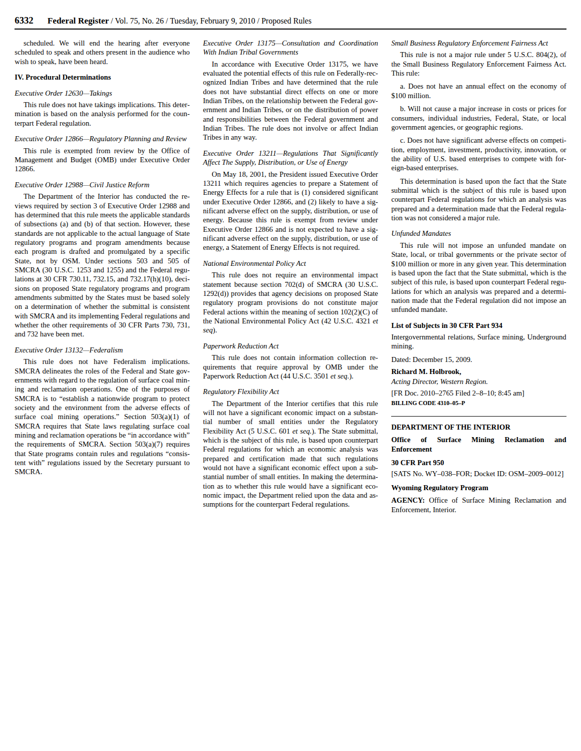6332 Federal Register / Vol. 75, No. 26 / Tuesday, February 9, 2010 / Proposed Rules
scheduled. We will end the hearing after everyone scheduled to speak and others present in the audience who wish to speak, have been heard.
IV. Procedural Determinations
Executive Order 12630—Takings
This rule does not have takings implications. This determination is based on the analysis performed for the counterpart Federal regulation.
Executive Order 12866—Regulatory Planning and Review
This rule is exempted from review by the Office of Management and Budget (OMB) under Executive Order 12866.
Executive Order 12988—Civil Justice Reform
The Department of the Interior has conducted the reviews required by section 3 of Executive Order 12988 and has determined that this rule meets the applicable standards of subsections (a) and (b) of that section. However, these standards are not applicable to the actual language of State regulatory programs and program amendments because each program is drafted and promulgated by a specific State, not by OSM. Under sections 503 and 505 of SMCRA (30 U.S.C. 1253 and 1255) and the Federal regulations at 30 CFR 730.11, 732.15, and 732.17(h)(10), decisions on proposed State regulatory programs and program amendments submitted by the States must be based solely on a determination of whether the submittal is consistent with SMCRA and its implementing Federal regulations and whether the other requirements of 30 CFR Parts 730, 731, and 732 have been met.
Executive Order 13132—Federalism
This rule does not have Federalism implications. SMCRA delineates the roles of the Federal and State governments with regard to the regulation of surface coal mining and reclamation operations. One of the purposes of SMCRA is to “establish a nationwide program to protect society and the environment from the adverse effects of surface coal mining operations.” Section 503(a)(1) of SMCRA requires that State laws regulating surface coal mining and reclamation operations be “in accordance with” the requirements of SMCRA. Section 503(a)(7) requires that State programs contain rules and regulations “consistent with” regulations issued by the Secretary pursuant to SMCRA.
Executive Order 13175—Consultation and Coordination With Indian Tribal Governments
In accordance with Executive Order 13175, we have evaluated the potential effects of this rule on Federally-recognized Indian Tribes and have determined that the rule does not have substantial direct effects on one or more Indian Tribes, on the relationship between the Federal government and Indian Tribes, or on the distribution of power and responsibilities between the Federal government and Indian Tribes. The rule does not involve or affect Indian Tribes in any way.
Executive Order 13211—Regulations That Significantly Affect The Supply, Distribution, or Use of Energy
On May 18, 2001, the President issued Executive Order 13211 which requires agencies to prepare a Statement of Energy Effects for a rule that is (1) considered significant under Executive Order 12866, and (2) likely to have a significant adverse effect on the supply, distribution, or use of energy. Because this rule is exempt from review under Executive Order 12866 and is not expected to have a significant adverse effect on the supply, distribution, or use of energy, a Statement of Energy Effects is not required.
National Environmental Policy Act
This rule does not require an environmental impact statement because section 702(d) of SMCRA (30 U.S.C. 1292(d)) provides that agency decisions on proposed State regulatory program provisions do not constitute major Federal actions within the meaning of section 102(2)(C) of the National Environmental Policy Act (42 U.S.C. 4321 et seq).
Paperwork Reduction Act
This rule does not contain information collection requirements that require approval by OMB under the Paperwork Reduction Act (44 U.S.C. 3501 et seq.).
Regulatory Flexibility Act
The Department of the Interior certifies that this rule will not have a significant economic impact on a substantial number of small entities under the Regulatory Flexibility Act (5 U.S.C. 601 et seq.). The State submittal, which is the subject of this rule, is based upon counterpart Federal regulations for which an economic analysis was prepared and certification made that such regulations would not have a significant economic effect upon a substantial number of small entities. In making the determination as to whether this rule would have a significant economic impact, the Department relied upon the data and assumptions for the counterpart Federal regulations.
Small Business Regulatory Enforcement Fairness Act
This rule is not a major rule under 5 U.S.C. 804(2), of the Small Business Regulatory Enforcement Fairness Act. This rule:
a. Does not have an annual effect on the economy of $100 million.
b. Will not cause a major increase in costs or prices for consumers, individual industries, Federal, State, or local government agencies, or geographic regions.
c. Does not have significant adverse effects on competition, employment, investment, productivity, innovation, or the ability of U.S. based enterprises to compete with foreign-based enterprises.
This determination is based upon the fact that the State submittal which is the subject of this rule is based upon counterpart Federal regulations for which an analysis was prepared and a determination made that the Federal regulation was not considered a major rule.
Unfunded Mandates
This rule will not impose an unfunded mandate on State, local, or tribal governments or the private sector of $100 million or more in any given year. This determination is based upon the fact that the State submittal, which is the subject of this rule, is based upon counterpart Federal regulations for which an analysis was prepared and a determination made that the Federal regulation did not impose an unfunded mandate.
List of Subjects in 30 CFR Part 934
Intergovernmental relations, Surface mining, Underground mining.
Dated: December 15, 2009.
Richard M. Holbrook,
Acting Director, Western Region.
[FR Doc. 2010–2765 Filed 2–8–10; 8:45 am]
BILLING CODE 4310–05–P
DEPARTMENT OF THE INTERIOR
Office of Surface Mining Reclamation and Enforcement
30 CFR Part 950
[SATS No. WY–038–FOR; Docket ID: OSM–2009–0012]
Wyoming Regulatory Program
AGENCY: Office of Surface Mining Reclamation and Enforcement, Interior.